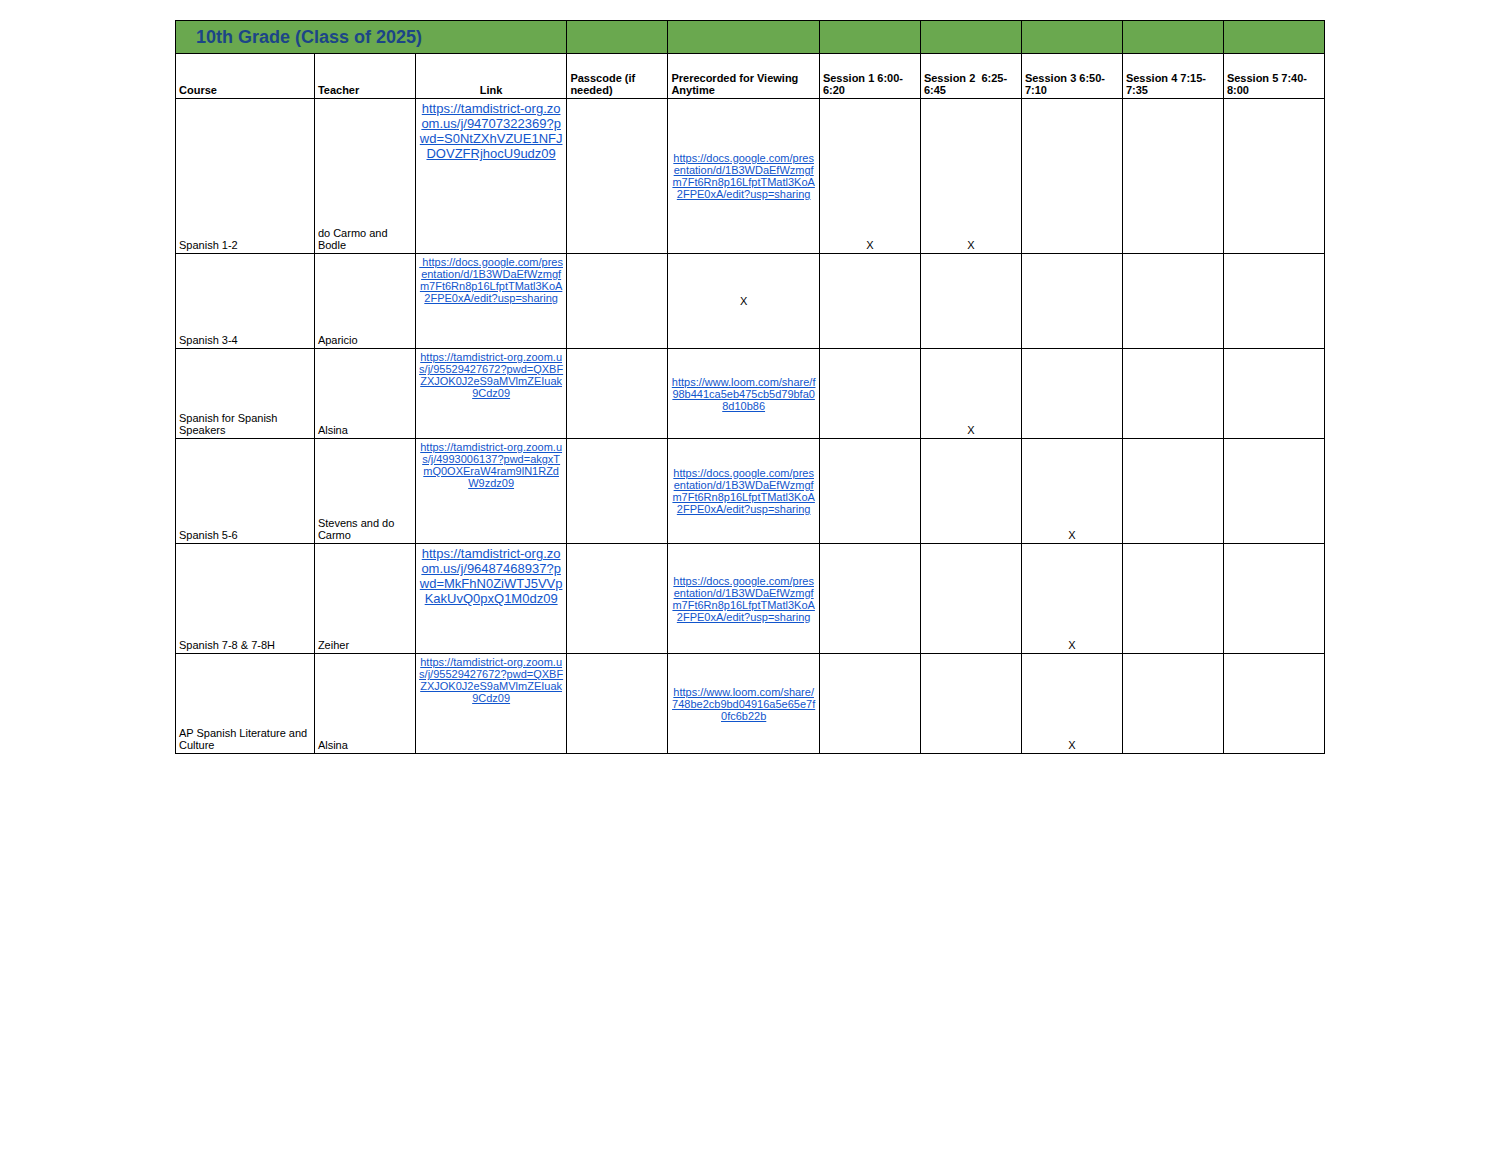| 10th Grade (Class of 2025) | | | | | | | |
| Course | Teacher | Link | Passcode (if needed) | Prerecorded for Viewing Anytime | Session 1 6:00-6:20 | Session 2 6:25-6:45 | Session 3 6:50-7:10 | Session 4 7:15-7:35 | Session 5 7:40-8:00 |
| Spanish 1-2 | do Carmo and Bodle | https://tamdistrict-org.zoom.us/j/94707322369?pwd=S0NtZXhVZUE1NFJDOVZFRjhocU9udz09 | | https://docs.google.com/presentation/d/1B3WDaEfWzmgfm7Ft6Rn8p16LfptTMatl3KoA2FPE0xA/edit?usp=sharing | X | X | | | |
| Spanish 3-4 | Aparicio | https://docs.google.com/presentation/d/1B3WDaEfWzmgfm7Ft6Rn8p16LfptTMatl3KoA2FPE0xA/edit?usp=sharing | | X | | | | | |
| Spanish for Spanish Speakers | Alsina | https://tamdistrict-org.zoom.us/j/95529427672?pwd=QXBFZXJOK0J2eS9aMVlmZEIuak9Cdz09 | | https://www.loom.com/share/f98b441ca5eb475cb5d79bfa08d10b86 | | X | | | |
| Spanish 5-6 | Stevens and do Carmo | https://tamdistrict-org.zoom.us/j/4993006137?pwd=akgxTmQ0OXEraW4ram9lN1RZdW9zdz09 | | https://docs.google.com/presentation/d/1B3WDaEfWzmgfm7Ft6Rn8p16LfptTMatl3KoA2FPE0xA/edit?usp=sharing | | | X | | |
| Spanish 7-8 & 7-8H | Zeiher | https://tamdistrict-org.zoom.us/j/96487468937?pwd=MkFhN0ZiWTJ5VVpKakUvQ0pxQ1M0dz09 | | https://docs.google.com/presentation/d/1B3WDaEfWzmgfm7Ft6Rn8p16LfptTMatl3KoA2FPE0xA/edit?usp=sharing | | | X | | |
| AP Spanish Literature and Culture | Alsina | https://tamdistrict-org.zoom.us/j/95529427672?pwd=QXBFZXJOK0J2eS9aMVlmZEIuak9Cdz09 | | https://www.loom.com/share/748be2cb9bd04916a5e65e7f0fc6b22b | | | X | | |